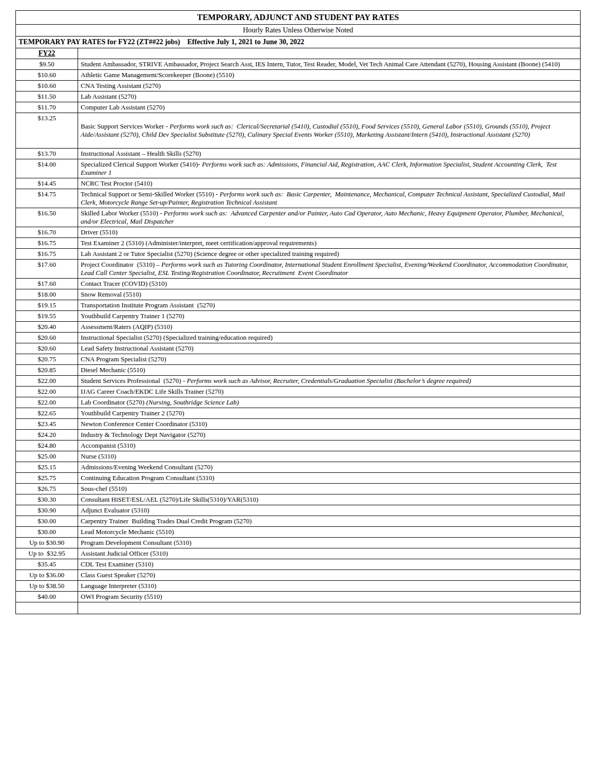| TEMPORARY, ADJUNCT AND STUDENT PAY RATES |
| Hourly Rates Unless Otherwise Noted |
| TEMPORARY PAY RATES for FY22 (ZT##22 jobs) Effective July 1, 2021 to June 30, 2022 |
| FY22 | |
| $9.50 | Student Ambassador, STRIVE Ambassador, Project Search Asst, IES Intern, Tutor, Test Reader, Model, Vet Tech Animal Care Attendant (5270), Housing Assistant (Boone) (5410) |
| $10.60 | Athletic Game Management/Scorekeeper (Boone) (5510) |
| $10.60 | CNA Testing Assistant (5270) |
| $11.50 | Lab Assistant (5270) |
| $11.70 | Computer Lab Assistant (5270) |
| $13.25 | Basic Support Services Worker - Performs work such as: Clerical/Secretarial (5410), Custodial (5510), Food Services (5510), General Labor (5510), Grounds (5510), Project Aide/Assistant (5270), Child Dev Specialist Substitute (5270), Culinary Special Events Worker (5510), Marketing Assistant/Intern (5410), Instructional Assistant (5270) |
| $13.70 | Instructional Assistant – Health Skills (5270) |
| $14.00 | Specialized Clerical Support Worker (5410)- Performs work such as: Admissions, Financial Aid, Registration, AAC Clerk, Information Specialist, Student Accounting Clerk, Test Examiner 1 |
| $14.45 | NCRC Test Proctor (5410) |
| $14.75 | Technical Support or Semi-Skilled Worker (5510) - Performs work such as: Basic Carpenter, Maintenance, Mechanical, Computer Technical Assistant, Specialized Custodial, Mail Clerk, Motorcycle Range Set-up/Painter, Registration Technical Assistant |
| $16.50 | Skilled Labor Worker (5510) - Performs work such as: Advanced Carpenter and/or Painter, Auto Cad Operator, Auto Mechanic, Heavy Equipment Operator, Plumber, Mechanical, and/or Electrical, Mail Dispatcher |
| $16.70 | Driver (5510) |
| $16.75 | Test Examiner 2 (5310) (Administer/interpret, meet certification/approval requirements) |
| $16.75 | Lab Assistant 2 or Tutor Specialist (5270) (Science degree or other specialized training required) |
| $17.60 | Project Coordinator (5310) – Performs work such as Tutoring Coordinator, International Student Enrollment Specialist, Evening/Weekend Coordinator, Accommodation Coordinator, Lead Call Center Specialist, ESL Testing/Registration Coordinator, Recruitment Event Coordinator |
| $17.60 | Contact Tracer (COVID) (5310) |
| $18.00 | Snow Removal (5510) |
| $19.15 | Transportation Institute Program Assistant (5270) |
| $19.55 | Youthbuild Carpentry Trainer 1 (5270) |
| $20.40 | Assessment/Raters (AQIP) (5310) |
| $20.60 | Instructional Specialist (5270) (Specialized training/education required) |
| $20.60 | Lead Safety Instructional Assistant (5270) |
| $20.75 | CNA Program Specialist (5270) |
| $20.85 | Diesel Mechanic (5510) |
| $22.00 | Student Services Professional (5270) - Performs work such as Advisor, Recruiter, Credentials/Graduation Specialist (Bachelor’s degree required) |
| $22.00 | IJAG Career Coach/EKDC Life Skills Trainer (5270) |
| $22.00 | Lab Coordinator (5270) (Nursing, Southridge Science Lab) |
| $22.65 | Youthbuild Carpentry Trainer 2 (5270) |
| $23.45 | Newton Conference Center Coordinator (5310) |
| $24.20 | Industry & Technology Dept Navigator (5270) |
| $24.80 | Accompanist (5310) |
| $25.00 | Nurse (5310) |
| $25.15 | Admissions/Evening Weekend Consultant (5270) |
| $25.75 | Continuing Education Program Consultant (5310) |
| $26.75 | Sous-chef (5510) |
| $30.30 | Consultant HiSET/ESL/AEL (5270)/Life Skills(5310)/YAR(5310) |
| $30.90 | Adjunct Evaluator (5310) |
| $30.00 | Carpentry Trainer Building Trades Dual Credit Program (5270) |
| $30.00 | Lead Motorcycle Mechanic (5510) |
| Up to $30.90 | Program Development Consultant (5310) |
| Up to $32.95 | Assistant Judicial Officer (5310) |
| $35.45 | CDL Test Examiner (5310) |
| Up to $36.00 | Class Guest Speaker (5270) |
| Up to $38.50 | Language Interpreter (5310) |
| $40.00 | OWI Program Security (5510) |